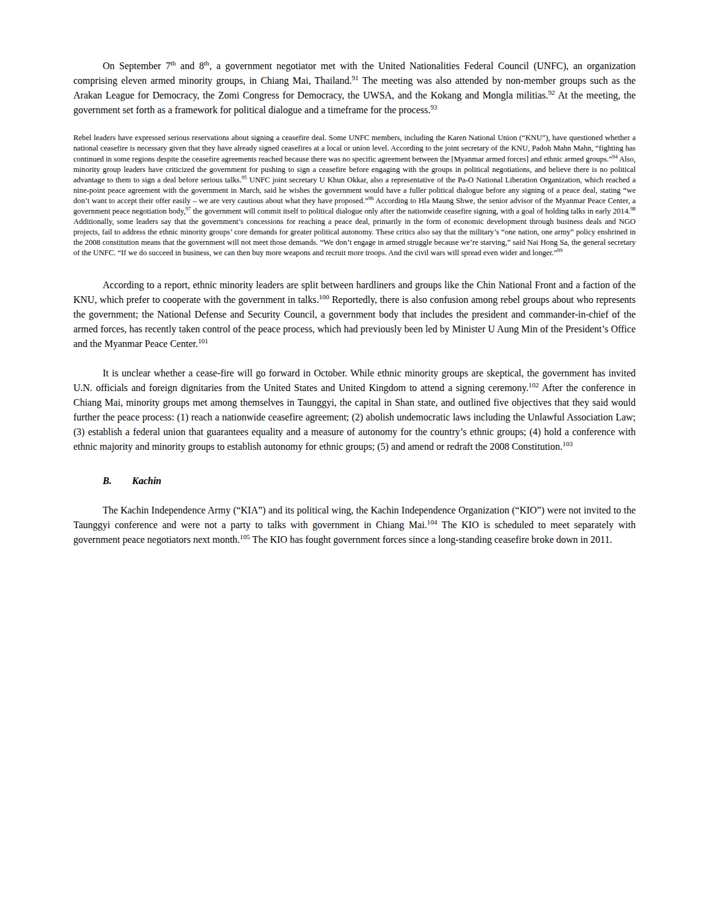On September 7th and 8th, a government negotiator met with the United Nationalities Federal Council (UNFC), an organization comprising eleven armed minority groups, in Chiang Mai, Thailand.91 The meeting was also attended by non-member groups such as the Arakan League for Democracy, the Zomi Congress for Democracy, the UWSA, and the Kokang and Mongla militias.92 At the meeting, the government set forth as a framework for political dialogue and a timeframe for the process.93
Rebel leaders have expressed serious reservations about signing a ceasefire deal. Some UNFC members, including the Karen National Union (“KNU”), have questioned whether a national ceasefire is necessary given that they have already signed ceasefires at a local or union level. According to the joint secretary of the KNU, Padoh Mahn Mahn, “fighting has continued in some regions despite the ceasefire agreements reached because there was no specific agreement between the [Myanmar armed forces] and ethnic armed groups.”94 Also, minority group leaders have criticized the government for pushing to sign a ceasefire before engaging with the groups in political negotiations, and believe there is no political advantage to them to sign a deal before serious talks.95 UNFC joint secretary U Khun Okkar, also a representative of the Pa-O National Liberation Organization, which reached a nine-point peace agreement with the government in March, said he wishes the government would have a fuller political dialogue before any signing of a peace deal, stating “we don’t want to accept their offer easily – we are very cautious about what they have proposed.”96 According to Hla Maung Shwe, the senior advisor of the Myanmar Peace Center, a government peace negotiation body,97 the government will commit itself to political dialogue only after the nationwide ceasefire signing, with a goal of holding talks in early 2014.98 Additionally, some leaders say that the government’s concessions for reaching a peace deal, primarily in the form of economic development through business deals and NGO projects, fail to address the ethnic minority groups’ core demands for greater political autonomy. These critics also say that the military’s “one nation, one army” policy enshrined in the 2008 constitution means that the government will not meet those demands. “We don’t engage in armed struggle because we’re starving,” said Nai Hong Sa, the general secretary of the UNFC. “If we do succeed in business, we can then buy more weapons and recruit more troops. And the civil wars will spread even wider and longer.”99
According to a report, ethnic minority leaders are split between hardliners and groups like the Chin National Front and a faction of the KNU, which prefer to cooperate with the government in talks.100 Reportedly, there is also confusion among rebel groups about who represents the government; the National Defense and Security Council, a government body that includes the president and commander-in-chief of the armed forces, has recently taken control of the peace process, which had previously been led by Minister U Aung Min of the President’s Office and the Myanmar Peace Center.101
It is unclear whether a cease-fire will go forward in October. While ethnic minority groups are skeptical, the government has invited U.N. officials and foreign dignitaries from the United States and United Kingdom to attend a signing ceremony.102 After the conference in Chiang Mai, minority groups met among themselves in Taunggyi, the capital in Shan state, and outlined five objectives that they said would further the peace process: (1) reach a nationwide ceasefire agreement; (2) abolish undemocratic laws including the Unlawful Association Law; (3) establish a federal union that guarantees equality and a measure of autonomy for the country’s ethnic groups; (4) hold a conference with ethnic majority and minority groups to establish autonomy for ethnic groups; (5) and amend or redraft the 2008 Constitution.103
B. Kachin
The Kachin Independence Army (“KIA”) and its political wing, the Kachin Independence Organization (“KIO”) were not invited to the Taunggyi conference and were not a party to talks with government in Chiang Mai.104 The KIO is scheduled to meet separately with government peace negotiators next month.105 The KIO has fought government forces since a long-standing ceasefire broke down in 2011.